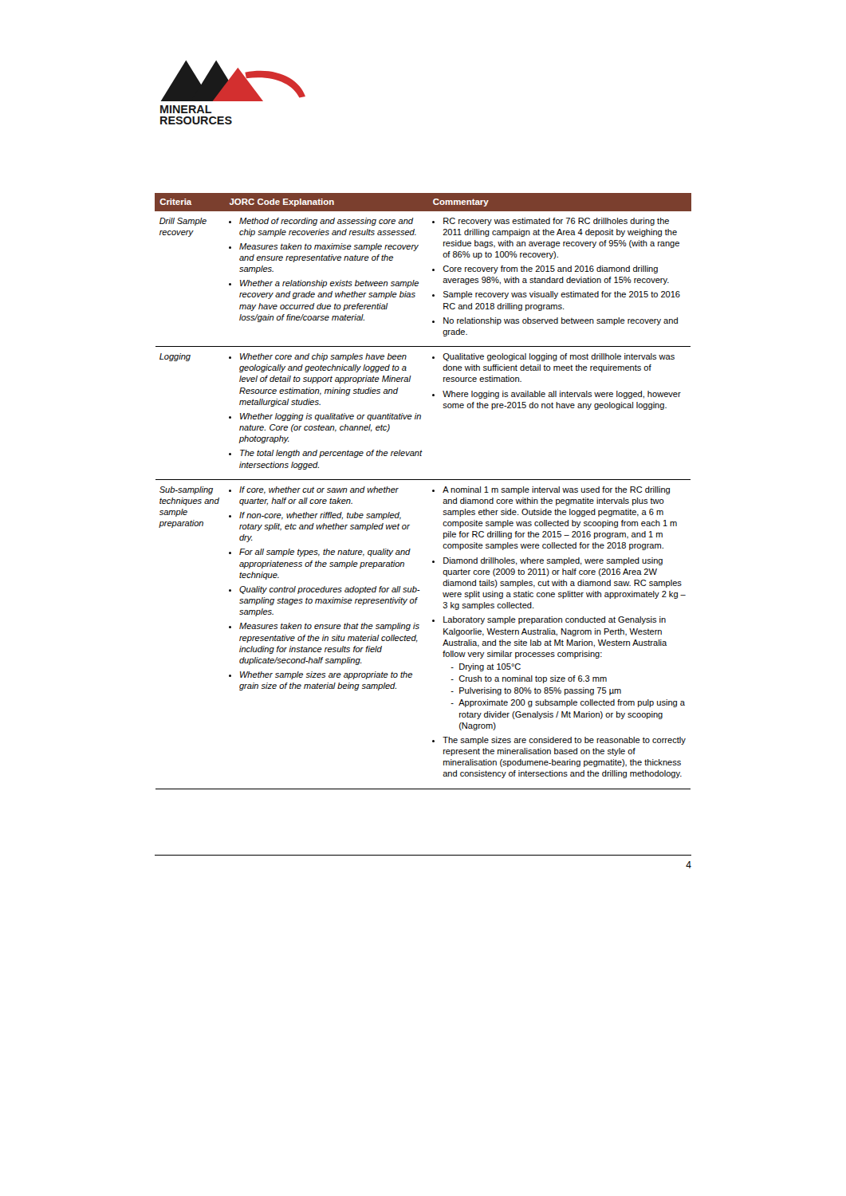MINERAL RESOURCES
| Criteria | JORC Code Explanation | Commentary |
| --- | --- | --- |
| Drill Sample recovery | Method of recording and assessing core and chip sample recoveries and results assessed. Measures taken to maximise sample recovery and ensure representative nature of the samples. Whether a relationship exists between sample recovery and grade and whether sample bias may have occurred due to preferential loss/gain of fine/coarse material. | RC recovery was estimated for 76 RC drillholes during the 2011 drilling campaign at the Area 4 deposit by weighing the residue bags, with an average recovery of 95% (with a range of 86% up to 100% recovery). Core recovery from the 2015 and 2016 diamond drilling averages 98%, with a standard deviation of 15% recovery. Sample recovery was visually estimated for the 2015 to 2016 RC and 2018 drilling programs. No relationship was observed between sample recovery and grade. |
| Logging | Whether core and chip samples have been geologically and geotechnically logged to a level of detail to support appropriate Mineral Resource estimation, mining studies and metallurgical studies. Whether logging is qualitative or quantitative in nature. Core (or costean, channel, etc) photography. The total length and percentage of the relevant intersections logged. | Qualitative geological logging of most drillhole intervals was done with sufficient detail to meet the requirements of resource estimation. Where logging is available all intervals were logged, however some of the pre-2015 do not have any geological logging. |
| Sub-sampling techniques and sample preparation | If core, whether cut or sawn and whether quarter, half or all core taken. If non-core, whether riffled, tube sampled, rotary split, etc and whether sampled wet or dry. For all sample types, the nature, quality and appropriateness of the sample preparation technique. Quality control procedures adopted for all sub-sampling stages to maximise representivity of samples. Measures taken to ensure that the sampling is representative of the in situ material collected, including for instance results for field duplicate/second-half sampling. Whether sample sizes are appropriate to the grain size of the material being sampled. | A nominal 1 m sample interval was used for the RC drilling and diamond core within the pegmatite intervals plus two samples ether side. Outside the logged pegmatite, a 6 m composite sample was collected by scooping from each 1 m pile for RC drilling for the 2015 – 2016 program, and 1 m composite samples were collected for the 2018 program. Diamond drillholes, where sampled, were sampled using quarter core (2009 to 2011) or half core (2016 Area 2W diamond tails) samples, cut with a diamond saw. RC samples were split using a static cone splitter with approximately 2 kg – 3 kg samples collected. Laboratory sample preparation conducted at Genalysis in Kalgoorlie, Western Australia, Nagrom in Perth, Western Australia, and the site lab at Mt Marion, Western Australia follow very similar processes comprising: Drying at 105°C Crush to a nominal top size of 6.3 mm Pulverising to 80% to 85% passing 75 µm Approximate 200 g subsample collected from pulp using a rotary divider (Genalysis / Mt Marion) or by scooping (Nagrom) The sample sizes are considered to be reasonable to correctly represent the mineralisation based on the style of mineralisation (spodumene-bearing pegmatite), the thickness and consistency of intersections and the drilling methodology. |
4